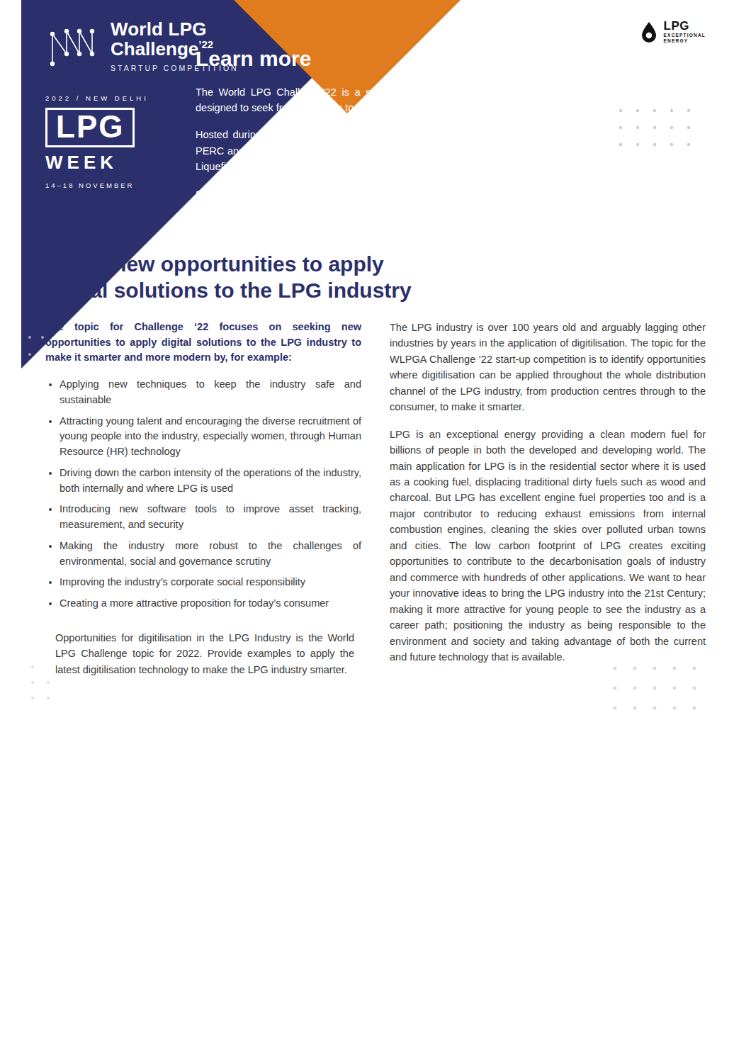World LPG
Challenge’22
Startup Competition
LPG
Exceptional
Energy
2022 / New Delhi
LPG
WEEK
14–18 November
Learn more
The World LPG Challenge’22 is a start-up competition launched by the World LPG Association (WLPGA) designed to seek fresh solutions to challenges facing the LPG industry.
Hosted during LPG Week 2022 (14th - 18th November) in New Delhi and sponsored by Anova, Ferrellgas, PERC and Suburban Propane, the World LPG Challenge’22 is a call to companies and start-ups to engage the Liquefied Petroleum Gas (LPG) industry, to solve a problem.
Sometimes these challenges will demand new thinking from people with fresh, smart minds who are working outside of the LPG industry. The World LPG Challenge’22 competition is targeting these people.
Topic: new opportunities to apply
digital solutions to the LPG industry
The topic for Challenge ‘22 focuses on seeking new opportunities to apply digital solutions to the LPG industry to make it smarter and more modern by, for example:
Applying new techniques to keep the industry safe and sustainable
Attracting young talent and encouraging the diverse recruitment of young people into the industry, especially women, through Human Resource (HR) technology
Driving down the carbon intensity of the operations of the industry, both internally and where LPG is used
Introducing new software tools to improve asset tracking, measurement, and security
Making the industry more robust to the challenges of environmental, social and governance scrutiny
Improving the industry’s corporate social responsibility
Creating a more attractive proposition for today’s consumer
Opportunities for digitilisation in the LPG Industry is the World LPG Challenge topic for 2022. Provide examples to apply the latest digitilisation technology to make the LPG industry smarter.
The LPG industry is over 100 years old and arguably lagging other industries by years in the application of digitilisation. The topic for the WLPGA Challenge ’22 start-up competition is to identify opportunities where digitilisation can be applied throughout the whole distribution channel of the LPG industry, from production centres through to the consumer, to make it smarter.
LPG is an exceptional energy providing a clean modern fuel for billions of people in both the developed and developing world. The main application for LPG is in the residential sector where it is used as a cooking fuel, displacing traditional dirty fuels such as wood and charcoal. But LPG has excellent engine fuel properties too and is a major contributor to reducing exhaust emissions from internal combustion engines, cleaning the skies over polluted urban towns and cities. The low carbon footprint of LPG creates exciting opportunities to contribute to the decarbonisation goals of industry and commerce with hundreds of other applications. We want to hear your innovative ideas to bring the LPG industry into the 21st Century; making it more attractive for young people to see the industry as a career path; positioning the industry as being responsible to the environment and society and taking advantage of both the current and future technology that is available.